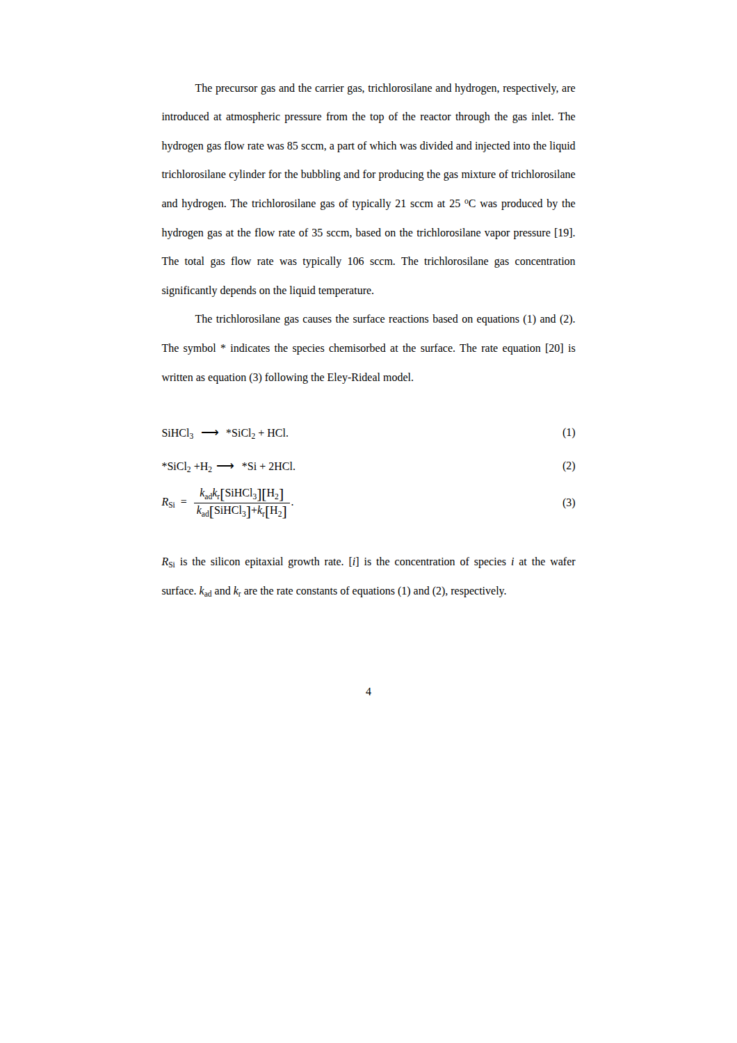The precursor gas and the carrier gas, trichlorosilane and hydrogen, respectively, are introduced at atmospheric pressure from the top of the reactor through the gas inlet. The hydrogen gas flow rate was 85 sccm, a part of which was divided and injected into the liquid trichlorosilane cylinder for the bubbling and for producing the gas mixture of trichlorosilane and hydrogen. The trichlorosilane gas of typically 21 sccm at 25 oC was produced by the hydrogen gas at the flow rate of 35 sccm, based on the trichlorosilane vapor pressure [19]. The total gas flow rate was typically 106 sccm. The trichlorosilane gas concentration significantly depends on the liquid temperature.
The trichlorosilane gas causes the surface reactions based on equations (1) and (2). The symbol * indicates the species chemisorbed at the surface. The rate equation [20] is written as equation (3) following the Eley-Rideal model.
| SiHCl 3 ⟶ *SiCl 2 + HCl. | (1) |
| *SiCl 2 +H 2 ⟶ *Si + 2HCl. | (2) |
| R Si = k ad k r [ SiHCl 3 ][ H 2 ] k ad [ SiHCl 3 ] + k r [ H 2 ] . | (3) |
RSi is the silicon epitaxial growth rate. [i] is the concentration of species i at the wafer surface. kad and kr are the rate constants of equations (1) and (2), respectively.
4